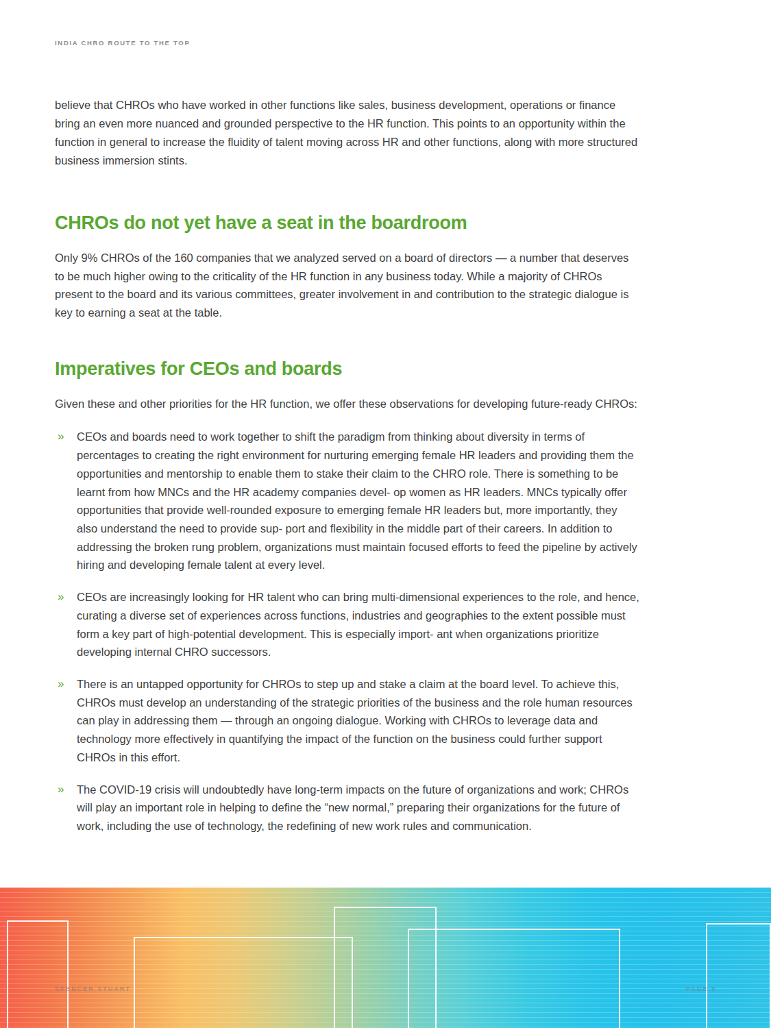India CHRO Route to the Top
believe that CHROs who have worked in other functions like sales, business development, operations or finance bring an even more nuanced and grounded perspective to the HR function. This points to an opportunity within the function in general to increase the fluidity of talent moving across HR and other functions, along with more structured business immersion stints.
CHROs do not yet have a seat in the boardroom
Only 9% CHROs of the 160 companies that we analyzed served on a board of directors — a number that deserves to be much higher owing to the criticality of the HR function in any business today. While a majority of CHROs present to the board and its various committees, greater involvement in and contribution to the strategic dialogue is key to earning a seat at the table.
Imperatives for CEOs and boards
Given these and other priorities for the HR function, we offer these observations for developing future-ready CHROs:
CEOs and boards need to work together to shift the paradigm from thinking about diversity in terms of percentages to creating the right environment for nurturing emerging female HR leaders and providing them the opportunities and mentorship to enable them to stake their claim to the CHRO role. There is something to be learnt from how MNCs and the HR academy companies devel- op women as HR leaders. MNCs typically offer opportunities that provide well-rounded exposure to emerging female HR leaders but, more importantly, they also understand the need to provide sup- port and flexibility in the middle part of their careers. In addition to addressing the broken rung problem, organizations must maintain focused efforts to feed the pipeline by actively hiring and developing female talent at every level.
CEOs are increasingly looking for HR talent who can bring multi-dimensional experiences to the role, and hence, curating a diverse set of experiences across functions, industries and geographies to the extent possible must form a key part of high-potential development. This is especially import- ant when organizations prioritize developing internal CHRO successors.
There is an untapped opportunity for CHROs to step up and stake a claim at the board level. To achieve this, CHROs must develop an understanding of the strategic priorities of the business and the role human resources can play in addressing them — through an ongoing dialogue. Working with CHROs to leverage data and technology more effectively in quantifying the impact of the function on the business could further support CHROs in this effort.
The COVID-19 crisis will undoubtedly have long-term impacts on the future of organizations and work; CHROs will play an important role in helping to define the “new normal,” preparing their organizations for the future of work, including the use of technology, the redefining of new work rules and communication.
Spencer Stuart Page 5